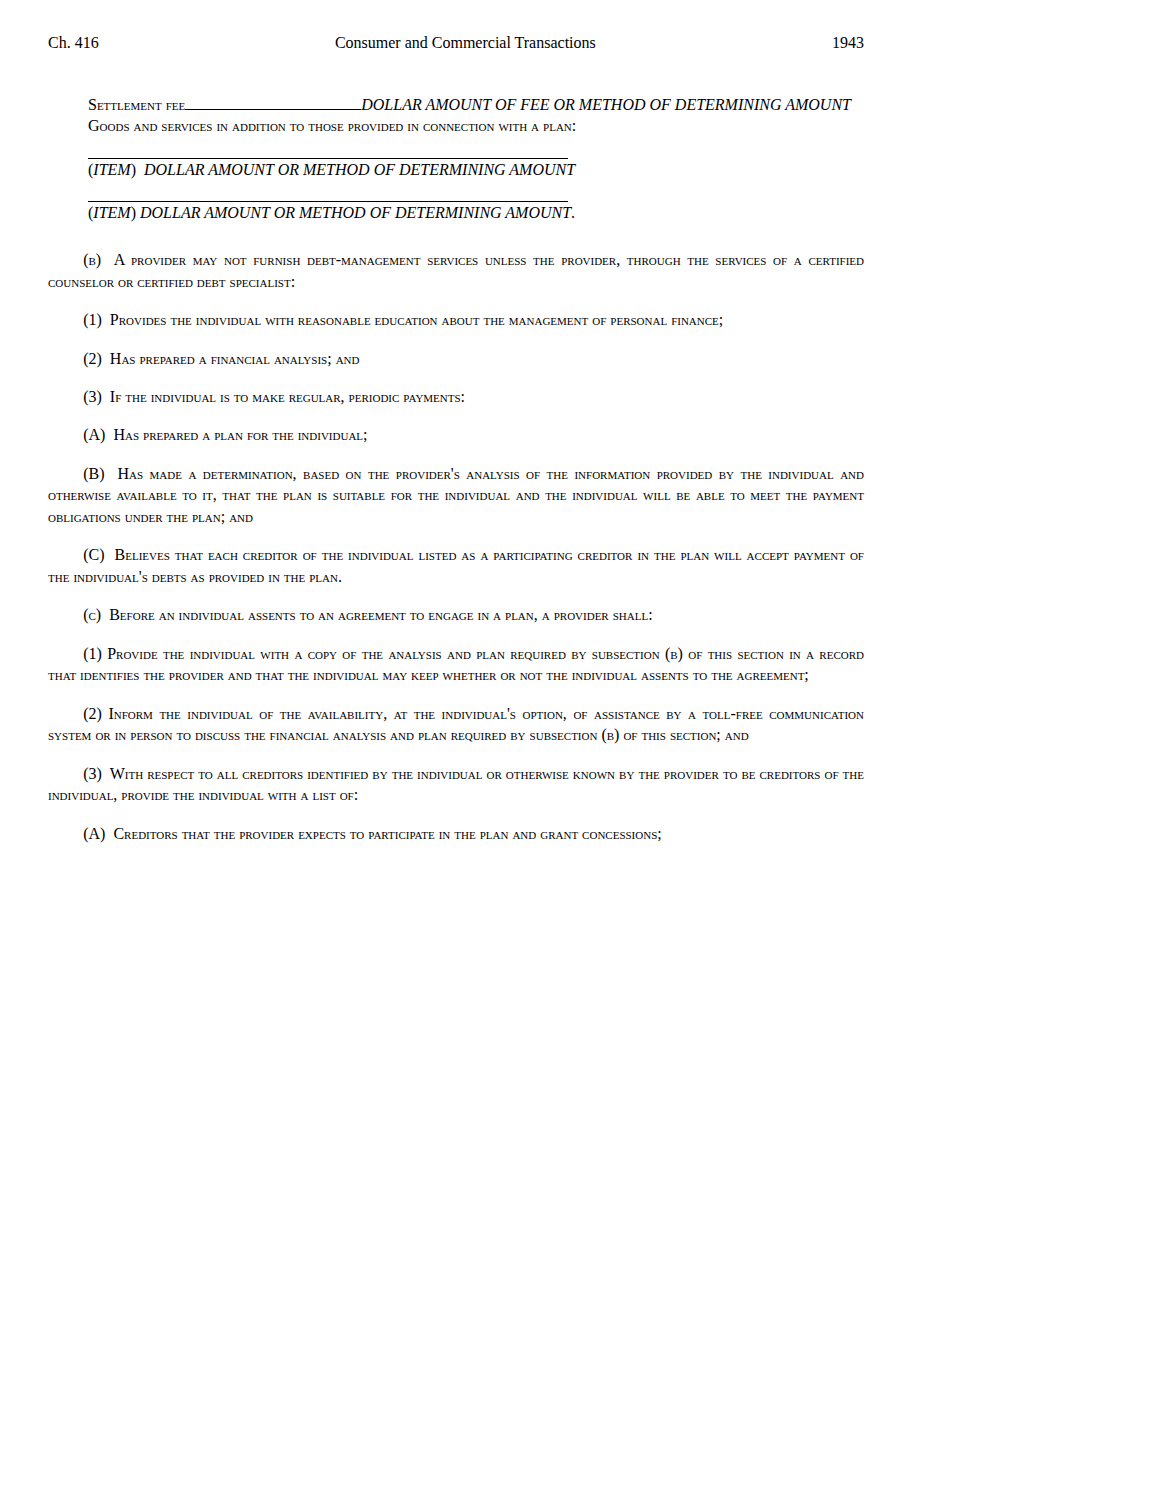Ch. 416
Consumer and Commercial Transactions
1943
Settlement fee DOLLAR AMOUNT OF FEE OR METHOD OF DETERMINING AMOUNT
Goods and services in addition to those provided in connection with a plan:
(ITEM) DOLLAR AMOUNT OR METHOD OF DETERMINING AMOUNT
(ITEM) DOLLAR AMOUNT OR METHOD OF DETERMINING AMOUNT.
(b) A provider may not furnish debt-management services unless the provider, through the services of a certified counselor or certified debt specialist:
(1) Provides the individual with reasonable education about the management of personal finance;
(2) Has prepared a financial analysis; and
(3) If the individual is to make regular, periodic payments:
(A) Has prepared a plan for the individual;
(B) Has made a determination, based on the provider's analysis of the information provided by the individual and otherwise available to it, that the plan is suitable for the individual and the individual will be able to meet the payment obligations under the plan; and
(C) Believes that each creditor of the individual listed as a participating creditor in the plan will accept payment of the individual's debts as provided in the plan.
(c) Before an individual assents to an agreement to engage in a plan, a provider shall:
(1) Provide the individual with a copy of the analysis and plan required by subsection (b) of this section in a record that identifies the provider and that the individual may keep whether or not the individual assents to the agreement;
(2) Inform the individual of the availability, at the individual's option, of assistance by a toll-free communication system or in person to discuss the financial analysis and plan required by subsection (b) of this section; and
(3) With respect to all creditors identified by the individual or otherwise known by the provider to be creditors of the individual, provide the individual with a list of:
(A) Creditors that the provider expects to participate in the plan and grant concessions;